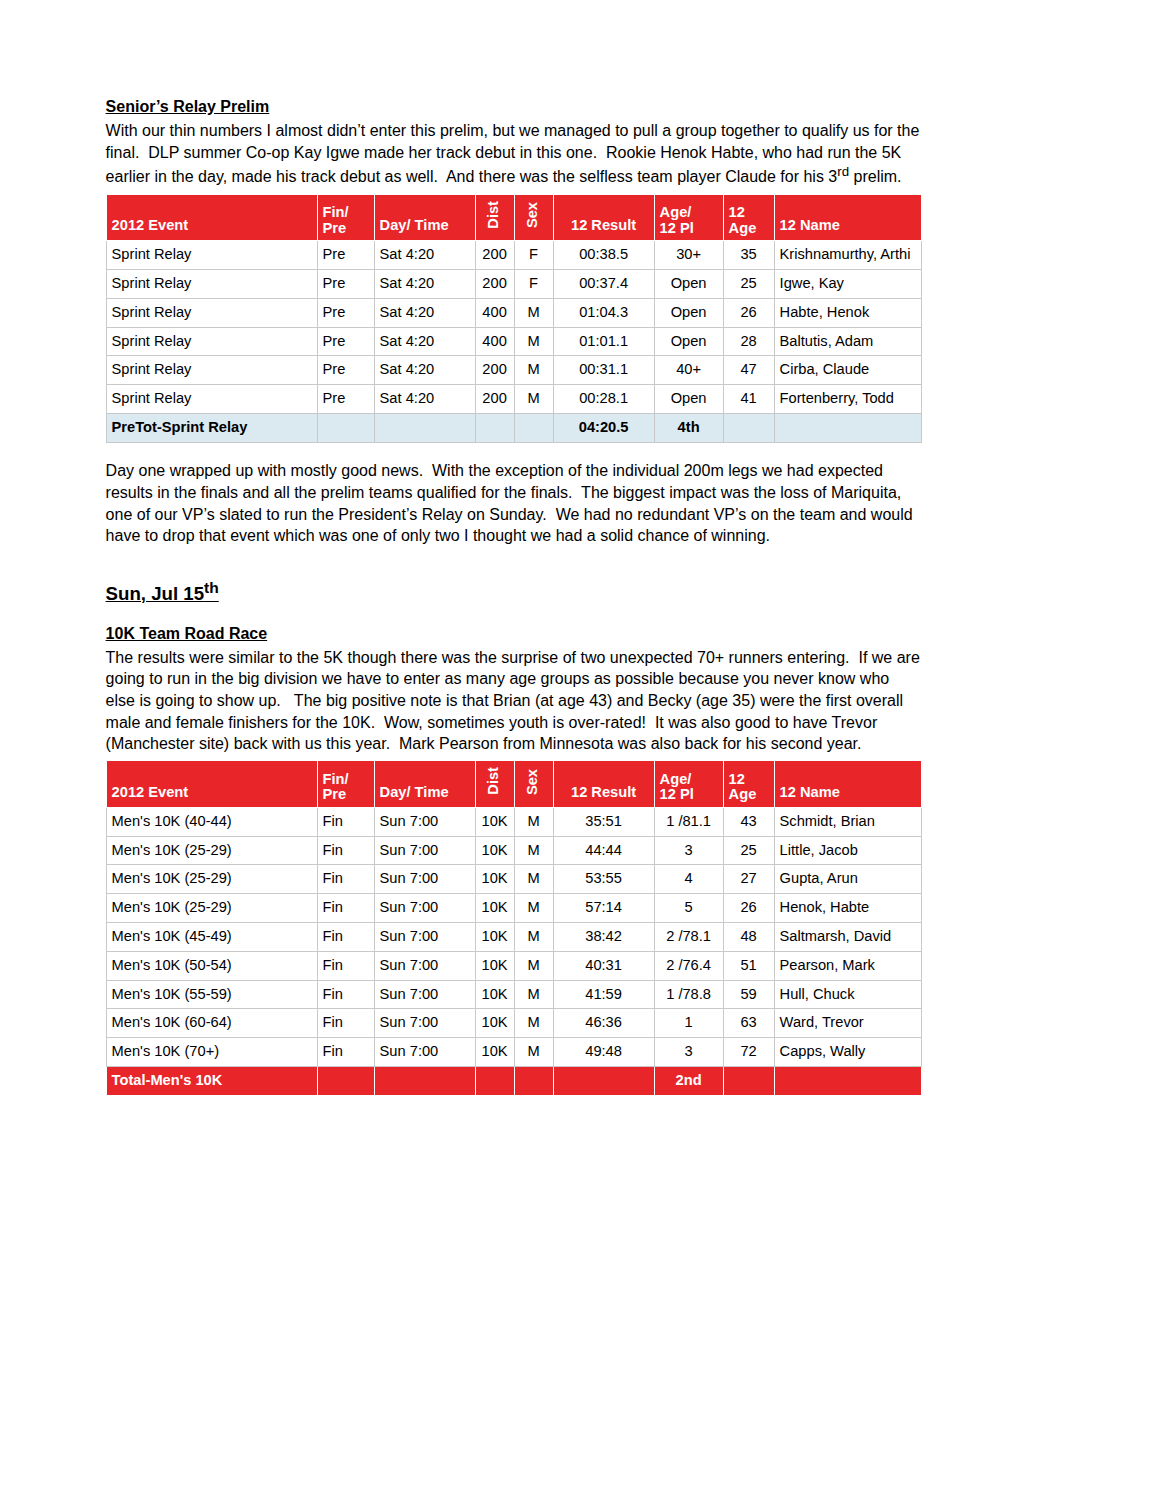Senior’s Relay Prelim
With our thin numbers I almost didn’t enter this prelim, but we managed to pull a group together to qualify us for the final. DLP summer Co-op Kay Igwe made her track debut in this one. Rookie Henok Habte, who had run the 5K earlier in the day, made his track debut as well. And there was the selfless team player Claude for his 3rd prelim.
| 2012 Event | Fin/ Pre | Day/ Time | Dist | Sex | 12 Result | Age/ 12 Pl | 12 Age | 12 Name |
| --- | --- | --- | --- | --- | --- | --- | --- | --- |
| Sprint Relay | Pre | Sat 4:20 | 200 | F | 00:38.5 | 30+ | 35 | Krishnamurthy, Arthi |
| Sprint Relay | Pre | Sat 4:20 | 200 | F | 00:37.4 | Open | 25 | Igwe, Kay |
| Sprint Relay | Pre | Sat 4:20 | 400 | M | 01:04.3 | Open | 26 | Habte, Henok |
| Sprint Relay | Pre | Sat 4:20 | 400 | M | 01:01.1 | Open | 28 | Baltutis, Adam |
| Sprint Relay | Pre | Sat 4:20 | 200 | M | 00:31.1 | 40+ | 47 | Cirba, Claude |
| Sprint Relay | Pre | Sat 4:20 | 200 | M | 00:28.1 | Open | 41 | Fortenberry, Todd |
| PreTot-Sprint Relay | | | | | 04:20.5 | 4th | | |
Day one wrapped up with mostly good news. With the exception of the individual 200m legs we had expected results in the finals and all the prelim teams qualified for the finals. The biggest impact was the loss of Mariquita, one of our VP’s slated to run the President’s Relay on Sunday. We had no redundant VP’s on the team and would have to drop that event which was one of only two I thought we had a solid chance of winning.
Sun, Jul 15th
10K Team Road Race
The results were similar to the 5K though there was the surprise of two unexpected 70+ runners entering. If we are going to run in the big division we have to enter as many age groups as possible because you never know who else is going to show up. The big positive note is that Brian (at age 43) and Becky (age 35) were the first overall male and female finishers for the 10K. Wow, sometimes youth is over-rated! It was also good to have Trevor (Manchester site) back with us this year. Mark Pearson from Minnesota was also back for his second year.
| 2012 Event | Fin/ Pre | Day/ Time | Dist | Sex | 12 Result | Age/ 12 Pl | 12 Age | 12 Name |
| --- | --- | --- | --- | --- | --- | --- | --- | --- |
| Men's 10K (40-44) | Fin | Sun 7:00 | 10K | M | 35:51 | 1 /81.1 | 43 | Schmidt, Brian |
| Men's 10K (25-29) | Fin | Sun 7:00 | 10K | M | 44:44 | 3 | 25 | Little, Jacob |
| Men's 10K (25-29) | Fin | Sun 7:00 | 10K | M | 53:55 | 4 | 27 | Gupta, Arun |
| Men's 10K (25-29) | Fin | Sun 7:00 | 10K | M | 57:14 | 5 | 26 | Henok, Habte |
| Men's 10K (45-49) | Fin | Sun 7:00 | 10K | M | 38:42 | 2 /78.1 | 48 | Saltmarsh, David |
| Men's 10K (50-54) | Fin | Sun 7:00 | 10K | M | 40:31 | 2 /76.4 | 51 | Pearson, Mark |
| Men's 10K (55-59) | Fin | Sun 7:00 | 10K | M | 41:59 | 1 /78.8 | 59 | Hull, Chuck |
| Men's 10K (60-64) | Fin | Sun 7:00 | 10K | M | 46:36 | 1 | 63 | Ward, Trevor |
| Men's 10K (70+) | Fin | Sun 7:00 | 10K | M | 49:48 | 3 | 72 | Capps, Wally |
| Total-Men's 10K | | | | | | 2nd | | |